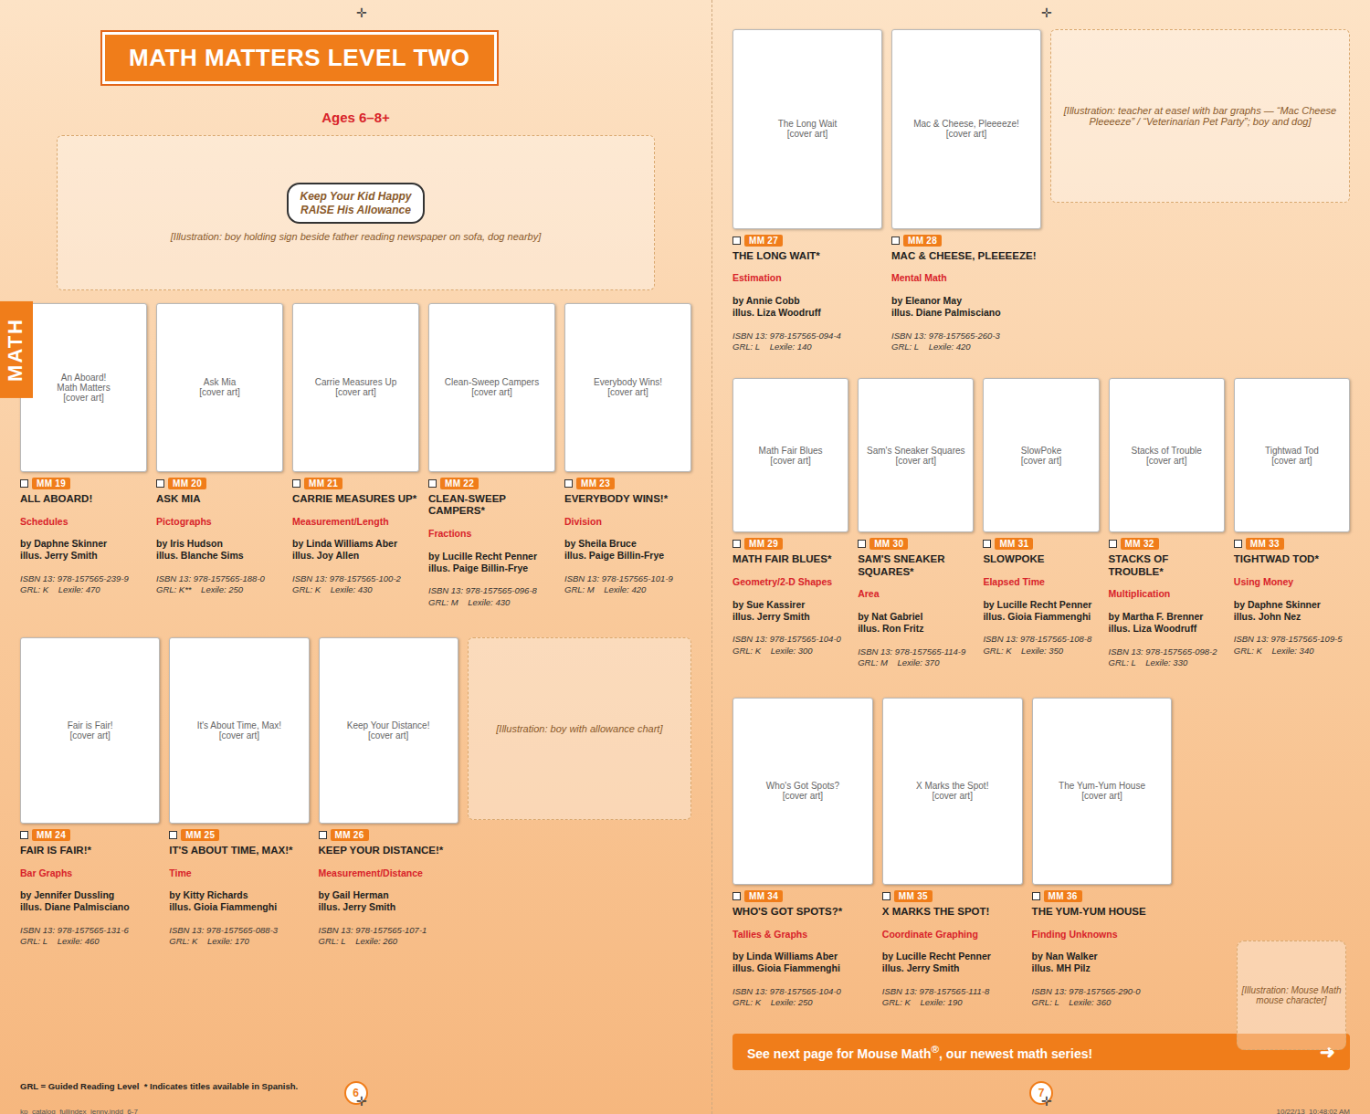✛
MATH MATTERS LEVEL TWO
Ages 6–8+
MATH
Keep Your Kid Happy
RAISE His Allowance
[Illustration: boy holding sign beside father reading newspaper on sofa, dog nearby]
An Aboard!
Math Matters
[cover art]
MM 19
All Aboard!
Schedules
by Daphne Skinner
illus. Jerry Smith
ISBN 13: 978-157565-239-9
GRL: K Lexile: 470
Ask Mia
[cover art]
MM 20
Ask Mia
Pictographs
by Iris Hudson
illus. Blanche Sims
ISBN 13: 978-157565-188-0
GRL: K** Lexile: 250
Carrie Measures Up
[cover art]
MM 21
Carrie Measures Up*
Measurement/Length
by Linda Williams Aber
illus. Joy Allen
ISBN 13: 978-157565-100-2
GRL: K Lexile: 430
Clean-Sweep Campers
[cover art]
MM 22
Clean-Sweep Campers*
Fractions
by Lucille Recht Penner
illus. Paige Billin-Frye
ISBN 13: 978-157565-096-8
GRL: M Lexile: 430
Everybody Wins!
[cover art]
MM 23
Everybody Wins!*
Division
by Sheila Bruce
illus. Paige Billin-Frye
ISBN 13: 978-157565-101-9
GRL: M Lexile: 420
Fair is Fair!
[cover art]
MM 24
Fair is Fair!*
Bar Graphs
by Jennifer Dussling
illus. Diane Palmisciano
ISBN 13: 978-157565-131-6
GRL: L Lexile: 460
It's About Time, Max!
[cover art]
MM 25
It's About Time, Max!*
Time
by Kitty Richards
illus. Gioia Fiammenghi
ISBN 13: 978-157565-088-3
GRL: K Lexile: 170
Keep Your Distance!
[cover art]
MM 26
Keep Your Distance!*
Measurement/Distance
by Gail Herman
illus. Jerry Smith
ISBN 13: 978-157565-107-1
GRL: L Lexile: 260
[Illustration: boy with allowance chart]
GRL = Guided Reading Level * Indicates titles available in Spanish.
6
kp_catalog_fullindex_jenny.indd 6-7 ✛
✛
The Long Wait
[cover art]
MM 27
The Long Wait*
Estimation
by Annie Cobb
illus. Liza Woodruff
ISBN 13: 978-157565-094-4
GRL: L Lexile: 140
Mac & Cheese, Pleeeeze!
[cover art]
MM 28
Mac & Cheese, Pleeeeze!
Mental Math
by Eleanor May
illus. Diane Palmisciano
ISBN 13: 978-157565-260-3
GRL: L Lexile: 420
[Illustration: teacher at easel with bar graphs — “Mac Cheese Pleeeeze” / “Veterinarian Pet Party”; boy and dog]
Math Fair Blues
[cover art]
MM 29
Math Fair Blues*
Geometry/2-D Shapes
by Sue Kassirer
illus. Jerry Smith
ISBN 13: 978-157565-104-0
GRL: K Lexile: 300
Sam's Sneaker Squares
[cover art]
MM 30
Sam's Sneaker Squares*
Area
by Nat Gabriel
illus. Ron Fritz
ISBN 13: 978-157565-114-9
GRL: M Lexile: 370
SlowPoke
[cover art]
MM 31
SlowPoke
Elapsed Time
by Lucille Recht Penner
illus. Gioia Fiammenghi
ISBN 13: 978-157565-108-8
GRL: K Lexile: 350
Stacks of Trouble
[cover art]
MM 32
Stacks of Trouble*
Multiplication
by Martha F. Brenner
illus. Liza Woodruff
ISBN 13: 978-157565-098-2
GRL: L Lexile: 330
Tightwad Tod
[cover art]
MM 33
Tightwad Tod*
Using Money
by Daphne Skinner
illus. John Nez
ISBN 13: 978-157565-109-5
GRL: K Lexile: 340
Who's Got Spots?
[cover art]
MM 34
Who's Got Spots?*
Tallies & Graphs
by Linda Williams Aber
illus. Gioia Fiammenghi
ISBN 13: 978-157565-104-0
GRL: K Lexile: 250
X Marks the Spot!
[cover art]
MM 35
X Marks the Spot!
Coordinate Graphing
by Lucille Recht Penner
illus. Jerry Smith
ISBN 13: 978-157565-111-8
GRL: K Lexile: 190
The Yum-Yum House
[cover art]
MM 36
The Yum-Yum House
Finding Unknowns
by Nan Walker
illus. MH Pilz
ISBN 13: 978-157565-290-0
GRL: L Lexile: 360
[Illustration: Mouse Math mouse character]
See next page for Mouse Math®, our newest math series! ➜
7
10/22/13 10:48:02 AM ✛